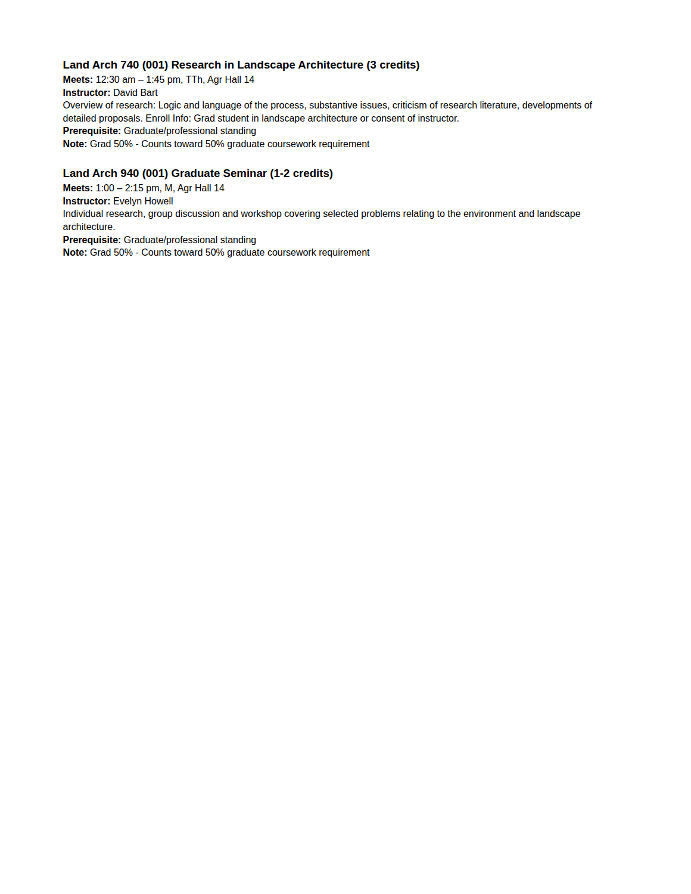Land Arch 740 (001) Research in Landscape Architecture (3 credits)
Meets: 12:30 am – 1:45 pm, TTh, Agr Hall 14
Instructor: David Bart
Overview of research: Logic and language of the process, substantive issues, criticism of research literature, developments of detailed proposals. Enroll Info: Grad student in landscape architecture or consent of instructor.
Prerequisite: Graduate/professional standing
Note: Grad 50% - Counts toward 50% graduate coursework requirement
Land Arch 940 (001) Graduate Seminar (1-2 credits)
Meets: 1:00 – 2:15 pm, M, Agr Hall 14
Instructor: Evelyn Howell
Individual research, group discussion and workshop covering selected problems relating to the environment and landscape architecture.
Prerequisite: Graduate/professional standing
Note: Grad 50% - Counts toward 50% graduate coursework requirement